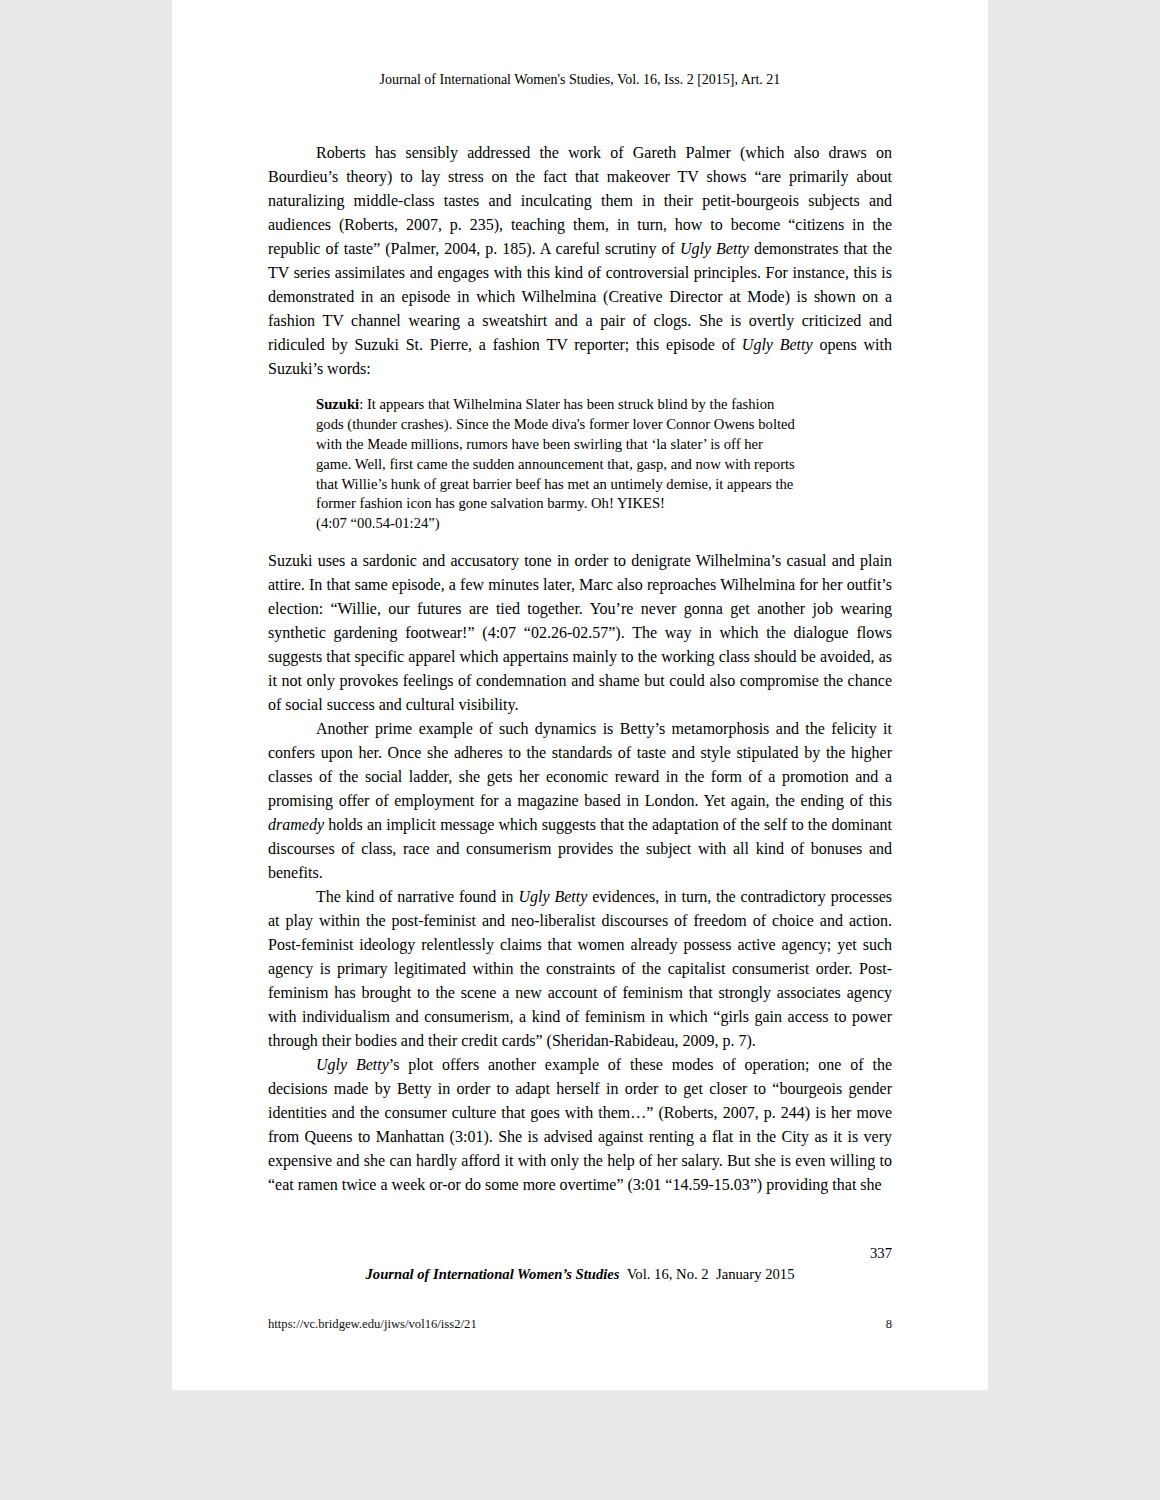Journal of International Women's Studies, Vol. 16, Iss. 2 [2015], Art. 21
Roberts has sensibly addressed the work of Gareth Palmer (which also draws on Bourdieu’s theory) to lay stress on the fact that makeover TV shows “are primarily about naturalizing middle-class tastes and inculcating them in their petit-bourgeois subjects and audiences (Roberts, 2007, p. 235), teaching them, in turn, how to become “citizens in the republic of taste” (Palmer, 2004, p. 185). A careful scrutiny of Ugly Betty demonstrates that the TV series assimilates and engages with this kind of controversial principles. For instance, this is demonstrated in an episode in which Wilhelmina (Creative Director at Mode) is shown on a fashion TV channel wearing a sweatshirt and a pair of clogs. She is overtly criticized and ridiculed by Suzuki St. Pierre, a fashion TV reporter; this episode of Ugly Betty opens with Suzuki’s words:
Suzuki: It appears that Wilhelmina Slater has been struck blind by the fashion
gods (thunder crashes). Since the Mode diva's former lover Connor Owens bolted
with the Meade millions, rumors have been swirling that ‘la slater’ is off her
game. Well, first came the sudden announcement that, gasp, and now with reports
that Willie’s hunk of great barrier beef has met an untimely demise, it appears the
former fashion icon has gone salvation barmy. Oh! YIKES!
(4:07 “00.54-01:24”)
Suzuki uses a sardonic and accusatory tone in order to denigrate Wilhelmina’s casual and plain attire. In that same episode, a few minutes later, Marc also reproaches Wilhelmina for her outfit’s election: “Willie, our futures are tied together. You’re never gonna get another job wearing synthetic gardening footwear!” (4:07 “02.26-02.57”). The way in which the dialogue flows suggests that specific apparel which appertains mainly to the working class should be avoided, as it not only provokes feelings of condemnation and shame but could also compromise the chance of social success and cultural visibility.
Another prime example of such dynamics is Betty’s metamorphosis and the felicity it confers upon her. Once she adheres to the standards of taste and style stipulated by the higher classes of the social ladder, she gets her economic reward in the form of a promotion and a promising offer of employment for a magazine based in London. Yet again, the ending of this dramedy holds an implicit message which suggests that the adaptation of the self to the dominant discourses of class, race and consumerism provides the subject with all kind of bonuses and benefits.
The kind of narrative found in Ugly Betty evidences, in turn, the contradictory processes at play within the post-feminist and neo-liberalist discourses of freedom of choice and action. Post-feminist ideology relentlessly claims that women already possess active agency; yet such agency is primary legitimated within the constraints of the capitalist consumerist order. Post-feminism has brought to the scene a new account of feminism that strongly associates agency with individualism and consumerism, a kind of feminism in which “girls gain access to power through their bodies and their credit cards” (Sheridan-Rabideau, 2009, p. 7).
Ugly Betty’s plot offers another example of these modes of operation; one of the decisions made by Betty in order to adapt herself in order to get closer to “bourgeois gender identities and the consumer culture that goes with them…” (Roberts, 2007, p. 244) is her move from Queens to Manhattan (3:01). She is advised against renting a flat in the City as it is very expensive and she can hardly afford it with only the help of her salary. But she is even willing to “eat ramen twice a week or-or do some more overtime” (3:01 “14.59-15.03”) providing that she
337
Journal of International Women’s Studies Vol. 16, No. 2 January 2015
https://vc.bridgew.edu/jiws/vol16/iss2/21 8